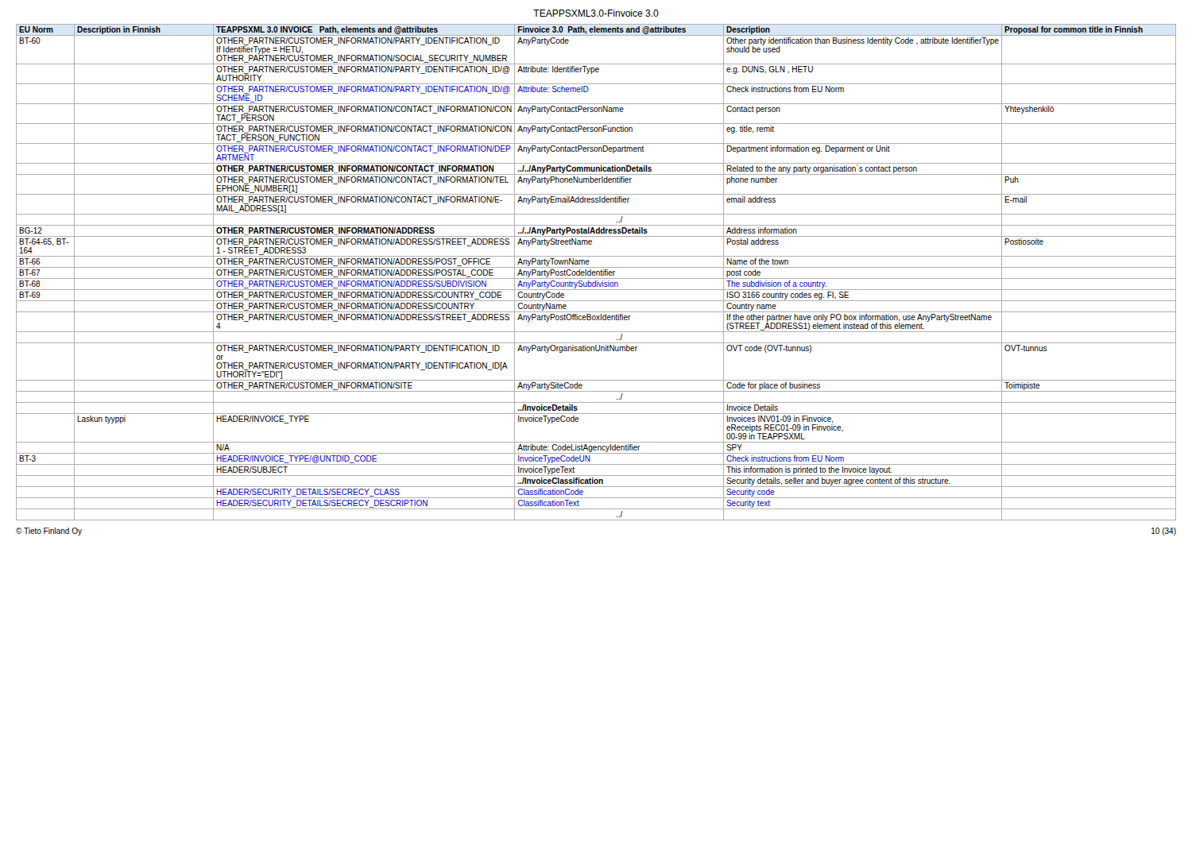TEAPPSXML3.0-Finvoice 3.0
| EU Norm | Description in Finnish | TEAPPSXML 3.0 INVOICE Path, elements and @attributes | Finvoice 3.0 Path, elements and @attributes | Description | Proposal for common title in Finnish |
| --- | --- | --- | --- | --- | --- |
| BT-60 | | OTHER_PARTNER/CUSTOMER_INFORMATION/PARTY_IDENTIFICATION_ID If IdentifierType = HETU, OTHER_PARTNER/CUSTOMER_INFORMATION/SOCIAL_SECURITY_NUMBER | AnyPartyCode | Other party identification than Business Identity Code , attribute IdentifierType should be used | |
| | | OTHER_PARTNER/CUSTOMER_INFORMATION/PARTY_IDENTIFICATION_ID/@AUTHORITY | Attribute: IdentifierType | e.g. DUNS, GLN , HETU | |
| | | OTHER_PARTNER/CUSTOMER_INFORMATION/PARTY_IDENTIFICATION_ID/@SCHEME_ID | Attribute: SchemeID | Check instructions from EU Norm | |
| | | OTHER_PARTNER/CUSTOMER_INFORMATION/CONTACT_INFORMATION/CONTACT_PERSON | AnyPartyContactPersonName | Contact person | Yhteyshenkilö |
| | | OTHER_PARTNER/CUSTOMER_INFORMATION/CONTACT_INFORMATION/CONTACT_PERSON_FUNCTION | AnyPartyContactPersonFunction | eg. title, remit | |
| | | OTHER_PARTNER/CUSTOMER_INFORMATION/CONTACT_INFORMATION/DEPARTMENT | AnyPartyContactPersonDepartment | Department information eg. Deparment or Unit | |
| | | OTHER_PARTNER/CUSTOMER_INFORMATION/CONTACT_INFORMATION | ../../AnyPartyCommunicationDetails | Related to the any party organisation`s contact person | |
| | | OTHER_PARTNER/CUSTOMER_INFORMATION/CONTACT_INFORMATION/TELEPHONE_NUMBER[1] | AnyPartyPhoneNumberIdentifier | phone number | Puh |
| | | OTHER_PARTNER/CUSTOMER_INFORMATION/CONTACT_INFORMATION/E-MAIL_ADDRESS[1] | AnyPartyEmailAddressIdentifier | email address | E-mail |
| | | | ../ | | |
| BG-12 | | OTHER_PARTNER/CUSTOMER_INFORMATION/ADDRESS | ../../AnyPartyPostalAddressDetails | Address information | |
| BT-64-65, BT-164 | | OTHER_PARTNER/CUSTOMER_INFORMATION/ADDRESS/STREET_ADDRESS1 - STREET_ADDRESS3 | AnyPartyStreetName | Postal address | Postiosoite |
| BT-66 | | OTHER_PARTNER/CUSTOMER_INFORMATION/ADDRESS/POST_OFFICE | AnyPartyTownName | Name of the town | |
| BT-67 | | OTHER_PARTNER/CUSTOMER_INFORMATION/ADDRESS/POSTAL_CODE | AnyPartyPostCodeIdentifier | post code | |
| BT-68 | | OTHER_PARTNER/CUSTOMER_INFORMATION/ADDRESS/SUBDIVISION | AnyPartyCountrySubdivision | The subdivision of a country. | |
| BT-69 | | OTHER_PARTNER/CUSTOMER_INFORMATION/ADDRESS/COUNTRY_CODE | CountryCode | ISO 3166 country codes eg. FI, SE | |
| | | OTHER_PARTNER/CUSTOMER_INFORMATION/ADDRESS/COUNTRY | CountryName | Country name | |
| | | OTHER_PARTNER/CUSTOMER_INFORMATION/ADDRESS/STREET_ADDRESS4 | AnyPartyPostOfficeBoxIdentifier | If the other partner have only PO box information, use AnyPartyStreetName (STREET_ADDRESS1) element instead of this element. | |
| | | | ../ | | |
| | | OTHER_PARTNER/CUSTOMER_INFORMATION/PARTY_IDENTIFICATION_ID or OTHER_PARTNER/CUSTOMER_INFORMATION/PARTY_IDENTIFICATION_ID[AUTHORITY="EDI"] | AnyPartyOrganisationUnitNumber | OVT code (OVT-tunnus) | OVT-tunnus |
| | | OTHER_PARTNER/CUSTOMER_INFORMATION/SITE | AnyPartySiteCode | Code for place of business | Toimipiste |
| | | | ../ | | |
| | | | ../InvoiceDetails | Invoice Details | |
| | Laskun tyyppi | HEADER/INVOICE_TYPE | InvoiceTypeCode | Invoices INV01-09 in Finvoice, eReceipts REC01-09 in Finvoice, 00-99 in TEAPPSXML | |
| | | N/A | Attribute: CodeListAgencyIdentifier | SPY | |
| BT-3 | | HEADER/INVOICE_TYPE/@UNTDID_CODE | InvoiceTypeCodeUN | Check instructions from EU Norm | |
| | | HEADER/SUBJECT | InvoiceTypeText | This information is printed to the Invoice layout. | |
| | | | ../InvoiceClassification | Security details, seller and buyer agree content of this structure. | |
| | | HEADER/SECURITY_DETAILS/SECRECY_CLASS | ClassificationCode | Security code | |
| | | HEADER/SECURITY_DETAILS/SECRECY_DESCRIPTION | ClassificationText | Security text | |
| | | | ../ | | |
© Tieto Finland Oy
10 (34)